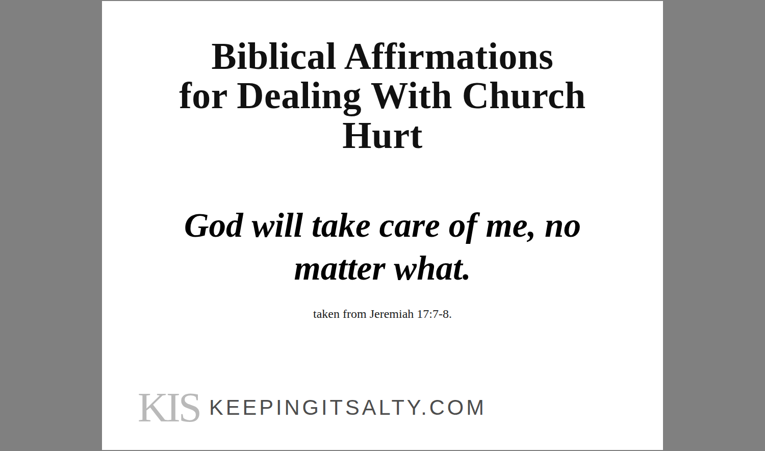Biblical Affirmations for Dealing With Church Hurt
God will take care of me, no matter what.
taken from Jeremiah 17:7-8.
KIS KEEPINGITSALTY.COM